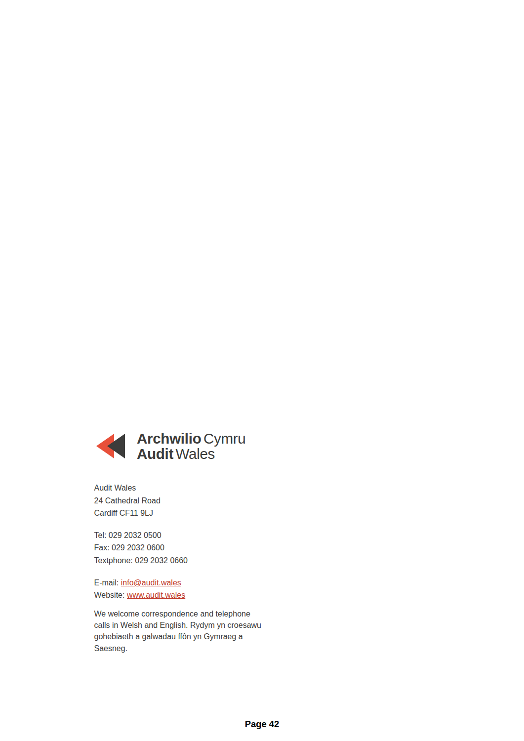Archwilio Cymru Audit Wales
Audit Wales
24 Cathedral Road
Cardiff CF11 9LJ
Tel: 029 2032 0500
Fax: 029 2032 0600
Textphone: 029 2032 0660
E-mail: info@audit.wales
Website: www.audit.wales
We welcome correspondence and telephone calls in Welsh and English. Rydym yn croesawu gohebiaeth a galwadau ffôn yn Gymraeg a Saesneg.
Page 42